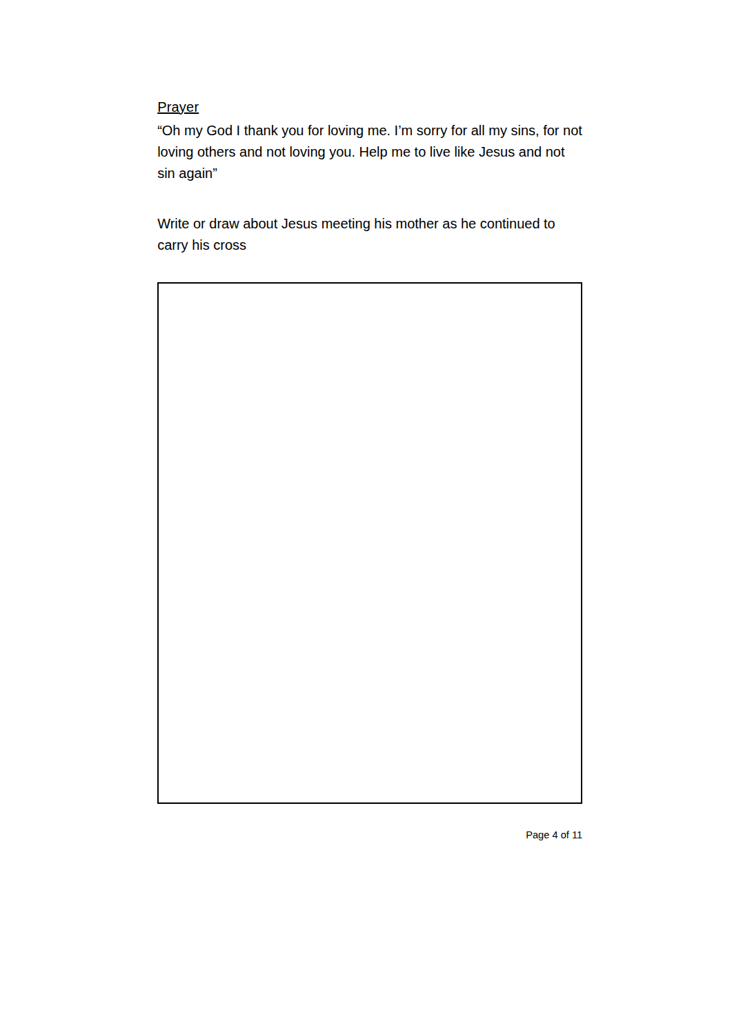Prayer
“Oh my God I thank you for loving me. I’m sorry for all my sins, for not loving others and not loving you. Help me to live like Jesus and not sin again”
Write or draw about Jesus meeting his mother as he continued to carry his cross
Page 4 of 11